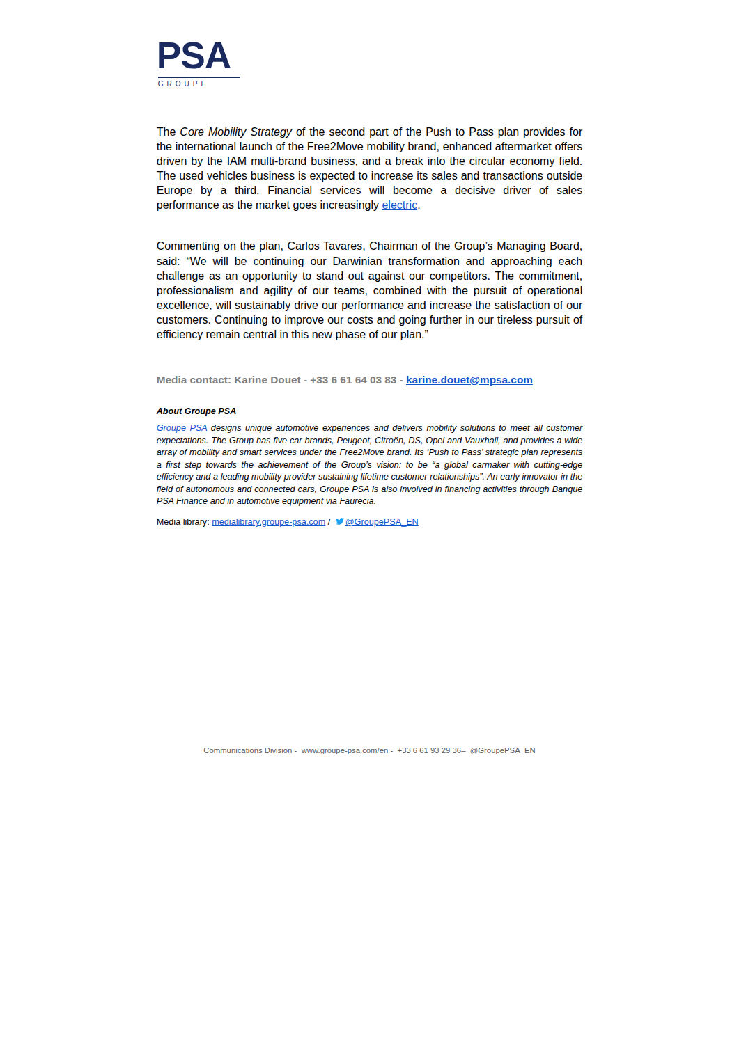PSA
GROUPE
The Core Mobility Strategy of the second part of the Push to Pass plan provides for the international launch of the Free2Move mobility brand, enhanced aftermarket offers driven by the IAM multi-brand business, and a break into the circular economy field. The used vehicles business is expected to increase its sales and transactions outside Europe by a third. Financial services will become a decisive driver of sales performance as the market goes increasingly electric.
Commenting on the plan, Carlos Tavares, Chairman of the Group’s Managing Board, said: “We will be continuing our Darwinian transformation and approaching each challenge as an opportunity to stand out against our competitors. The commitment, professionalism and agility of our teams, combined with the pursuit of operational excellence, will sustainably drive our performance and increase the satisfaction of our customers. Continuing to improve our costs and going further in our tireless pursuit of efficiency remain central in this new phase of our plan.”
Media contact: Karine Douet - +33 6 61 64 03 83 - karine.douet@mpsa.com
About Groupe PSA
Groupe PSA designs unique automotive experiences and delivers mobility solutions to meet all customer expectations. The Group has five car brands, Peugeot, Citroën, DS, Opel and Vauxhall, and provides a wide array of mobility and smart services under the Free2Move brand. Its ‘Push to Pass’ strategic plan represents a first step towards the achievement of the Group’s vision: to be “a global carmaker with cutting-edge efficiency and a leading mobility provider sustaining lifetime customer relationships”. An early innovator in the field of autonomous and connected cars, Groupe PSA is also involved in financing activities through Banque PSA Finance and in automotive equipment via Faurecia.
Media library: medialibrary.groupe-psa.com / @GroupePSA_EN
Communications Division - www.groupe-psa.com/en - +33 6 61 93 29 36– @GroupePSA_EN